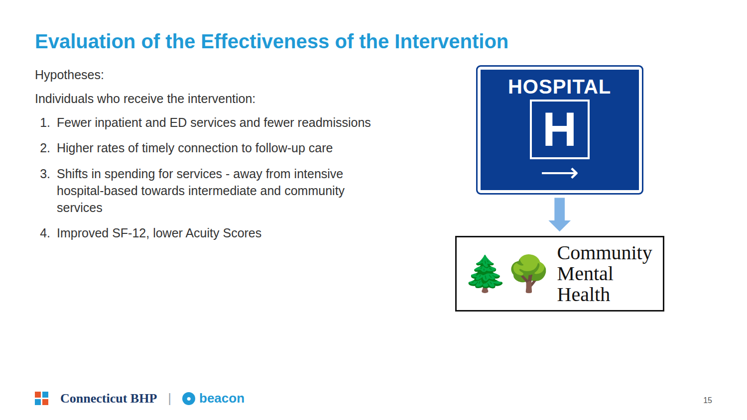Evaluation of the Effectiveness of the Intervention
Hypotheses:
Individuals who receive the intervention:
Fewer inpatient and ED services and fewer readmissions
Higher rates of timely connection to follow-up care
Shifts in spending for services - away from intensive hospital-based towards intermediate and community services
Improved SF-12, lower Acuity Scores
HOSPITAL
H
⟶
⬇
🌲🌳
Community
Mental
Health
Connecticut BHP | ●beacon
15